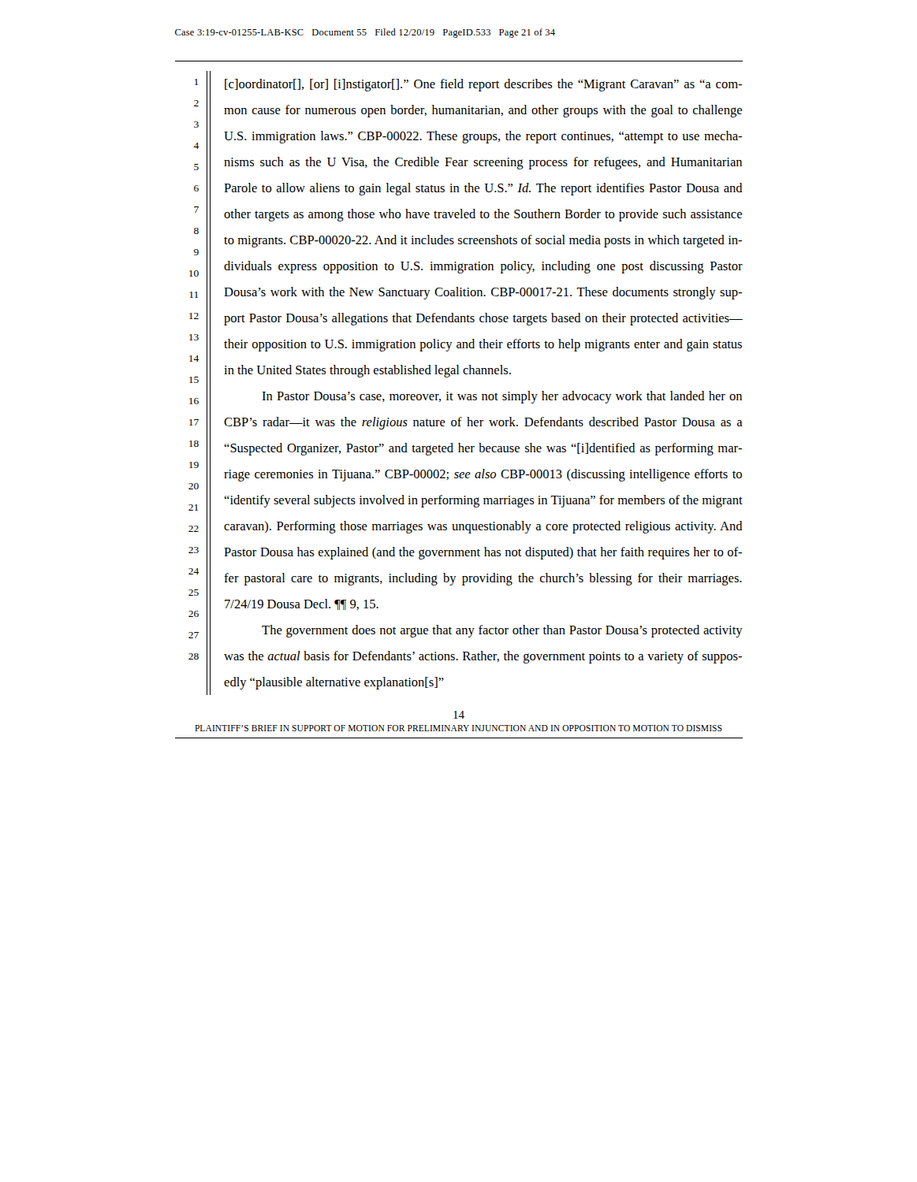Case 3:19-cv-01255-LAB-KSC Document 55 Filed 12/20/19 PageID.533 Page 21 of 34
1
2
3
4
5
6
7
8
9
10
11
12
13
14
15
16
17
18
19
20
21
22
23
24
25
26
27
28
[c]oordinator[], [or] [i]nstigator[].” One field report describes the “Migrant Caravan” as “a common cause for numerous open border, humanitarian, and other groups with the goal to challenge U.S. immigration laws.” CBP-00022. These groups, the report continues, “attempt to use mechanisms such as the U Visa, the Credible Fear screening process for refugees, and Humanitarian Parole to allow aliens to gain legal status in the U.S.” Id. The report identifies Pastor Dousa and other targets as among those who have traveled to the Southern Border to provide such assistance to migrants. CBP-00020-22. And it includes screenshots of social media posts in which targeted individuals express opposition to U.S. immigration policy, including one post discussing Pastor Dousa’s work with the New Sanctuary Coalition. CBP-00017-21. These documents strongly support Pastor Dousa’s allegations that Defendants chose targets based on their protected activities—their opposition to U.S. immigration policy and their efforts to help migrants enter and gain status in the United States through established legal channels.
In Pastor Dousa’s case, moreover, it was not simply her advocacy work that landed her on CBP’s radar—it was the religious nature of her work. Defendants described Pastor Dousa as a “Suspected Organizer, Pastor” and targeted her because she was “[i]dentified as performing marriage ceremonies in Tijuana.” CBP-00002; see also CBP-00013 (discussing intelligence efforts to “identify several subjects involved in performing marriages in Tijuana” for members of the migrant caravan). Performing those marriages was unquestionably a core protected religious activity. And Pastor Dousa has explained (and the government has not disputed) that her faith requires her to offer pastoral care to migrants, including by providing the church’s blessing for their marriages. 7/24/19 Dousa Decl. ¶¶ 9, 15.
The government does not argue that any factor other than Pastor Dousa’s protected activity was the actual basis for Defendants’ actions. Rather, the government points to a variety of supposedly “plausible alternative explanation[s]”
14
PLAINTIFF’S BRIEF IN SUPPORT OF MOTION FOR PRELIMINARY INJUNCTION AND IN OPPOSITION TO MOTION TO DISMISS